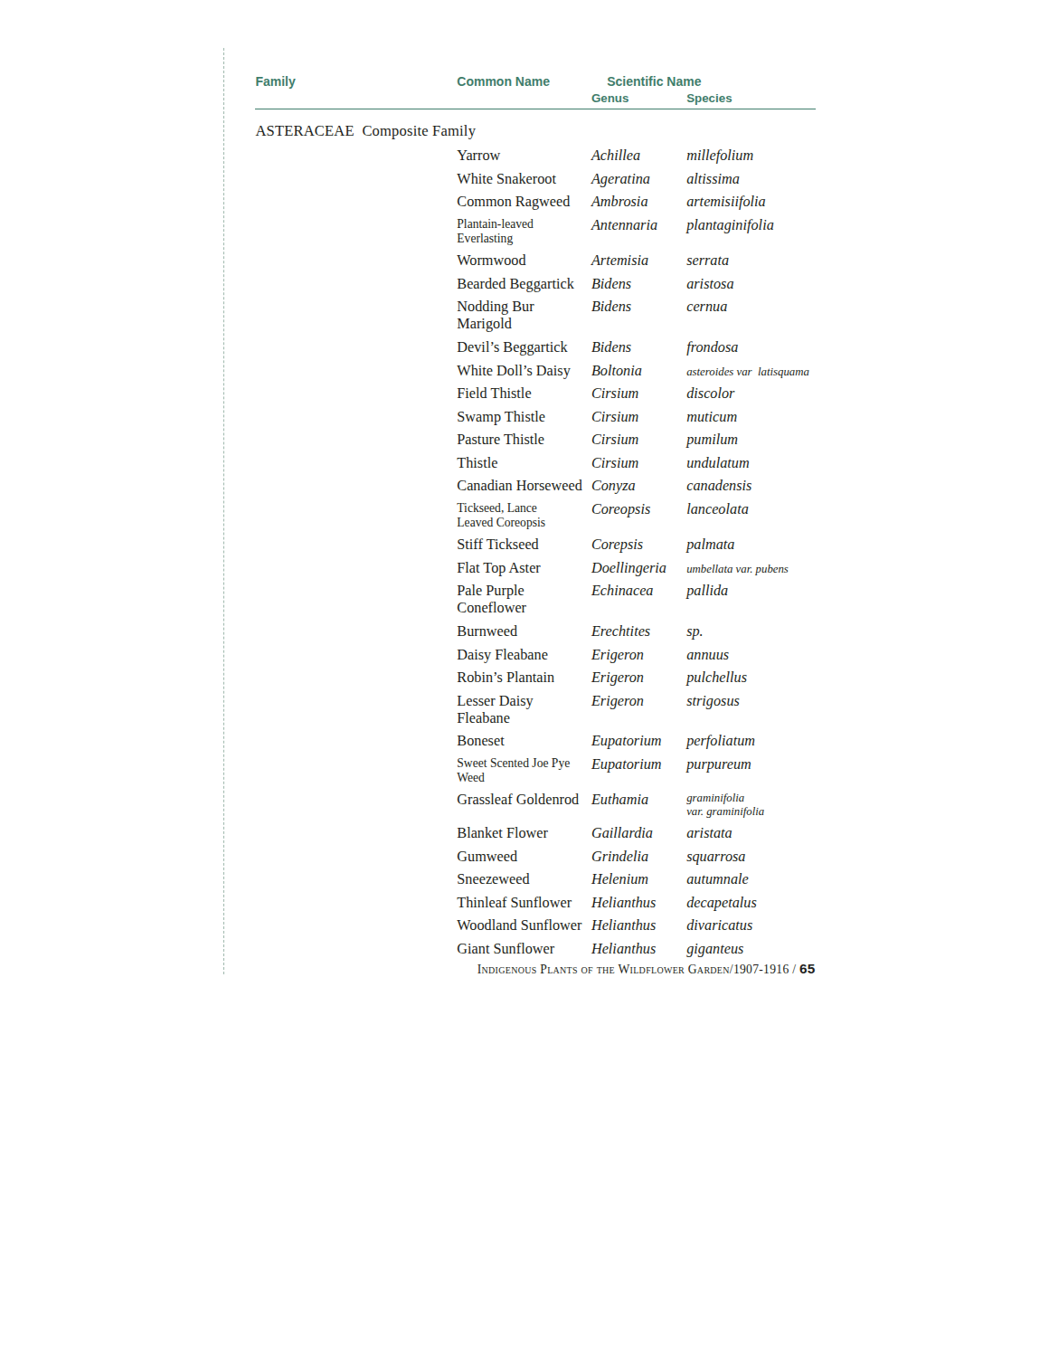| Family | Common Name | Scientific Name |
| --- | --- | --- |
| | | Genus | Species |
| ASTERACEAE Composite Family |
| | Yarrow | Achillea | millefolium |
| | White Snakeroot | Ageratina | altissima |
| | Common Ragweed | Ambrosia | artemisiifolia |
| | Plantain-leaved Everlasting | Antennaria | plantaginifolia |
| | Wormwood | Artemisia | serrata |
| | Bearded Beggartick | Bidens | aristosa |
| | Nodding Bur Marigold | Bidens | cernua |
| | Devil’s Beggartick | Bidens | frondosa |
| | White Doll’s Daisy | Boltonia | asteroides var latisquama |
| | Field Thistle | Cirsium | discolor |
| | Swamp Thistle | Cirsium | muticum |
| | Pasture Thistle | Cirsium | pumilum |
| | Thistle | Cirsium | undulatum |
| | Canadian Horseweed | Conyza | canadensis |
| | Tickseed, Lance Leaved Coreopsis | Coreopsis | lanceolata |
| | Stiff Tickseed | Corepsis | palmata |
| | Flat Top Aster | Doellingeria | umbellata var. pubens |
| | Pale Purple Coneflower | Echinacea | pallida |
| | Burnweed | Erechtites | sp. |
| | Daisy Fleabane | Erigeron | annuus |
| | Robin’s Plantain | Erigeron | pulchellus |
| | Lesser Daisy Fleabane | Erigeron | strigosus |
| | Boneset | Eupatorium | perfoliatum |
| | Sweet Scented Joe Pye Weed | Eupatorium | purpureum |
| | Grassleaf Goldenrod | Euthamia | graminifolia var. graminifolia |
| | Blanket Flower | Gaillardia | aristata |
| | Gumweed | Grindelia | squarrosa |
| | Sneezeweed | Helenium | autumnale |
| | Thinleaf Sunflower | Helianthus | decapetalus |
| | Woodland Sunflower | Helianthus | divaricatus |
| | Giant Sunflower | Helianthus | giganteus |
Indigenous Plants of the Wildflower Garden/1907-1916 / 65